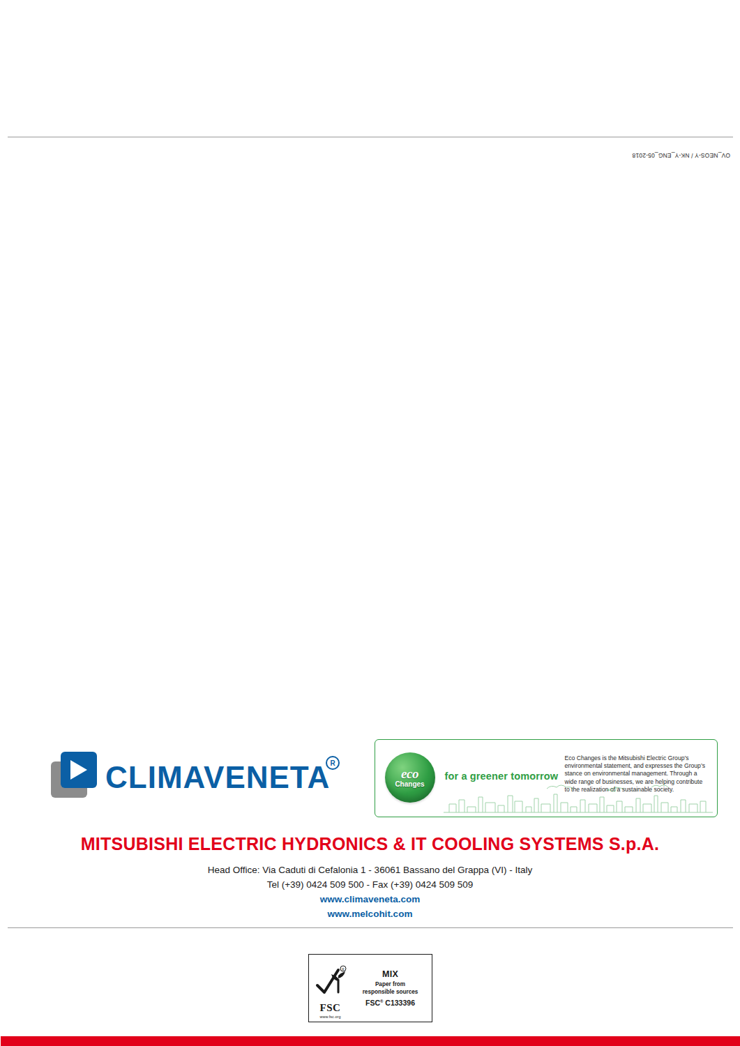OV_NEOS-Y / NK-Y_ENG_05-2018
eco Changes
for a greener tomorrow
Eco Changes is the Mitsubishi Electric Group’s environmental statement, and expresses the Group’s stance on environmental management. Through a wide range of businesses, we are helping contribute to the realization of a sustainable society.
CLIMAVENETA R
MITSUBISHI ELECTRIC HYDRONICS & IT COOLING SYSTEMS S.p.A.
Head Office: Via Caduti di Cefalonia 1 - 36061 Bassano del Grappa (VI) - Italy
Tel (+39) 0424 509 500 - Fax (+39) 0424 509 509
www.climaveneta.com
www.melcohit.com
R
FSC
www.fsc.org
MIX
Paper from
responsible sources
FSC® C133396